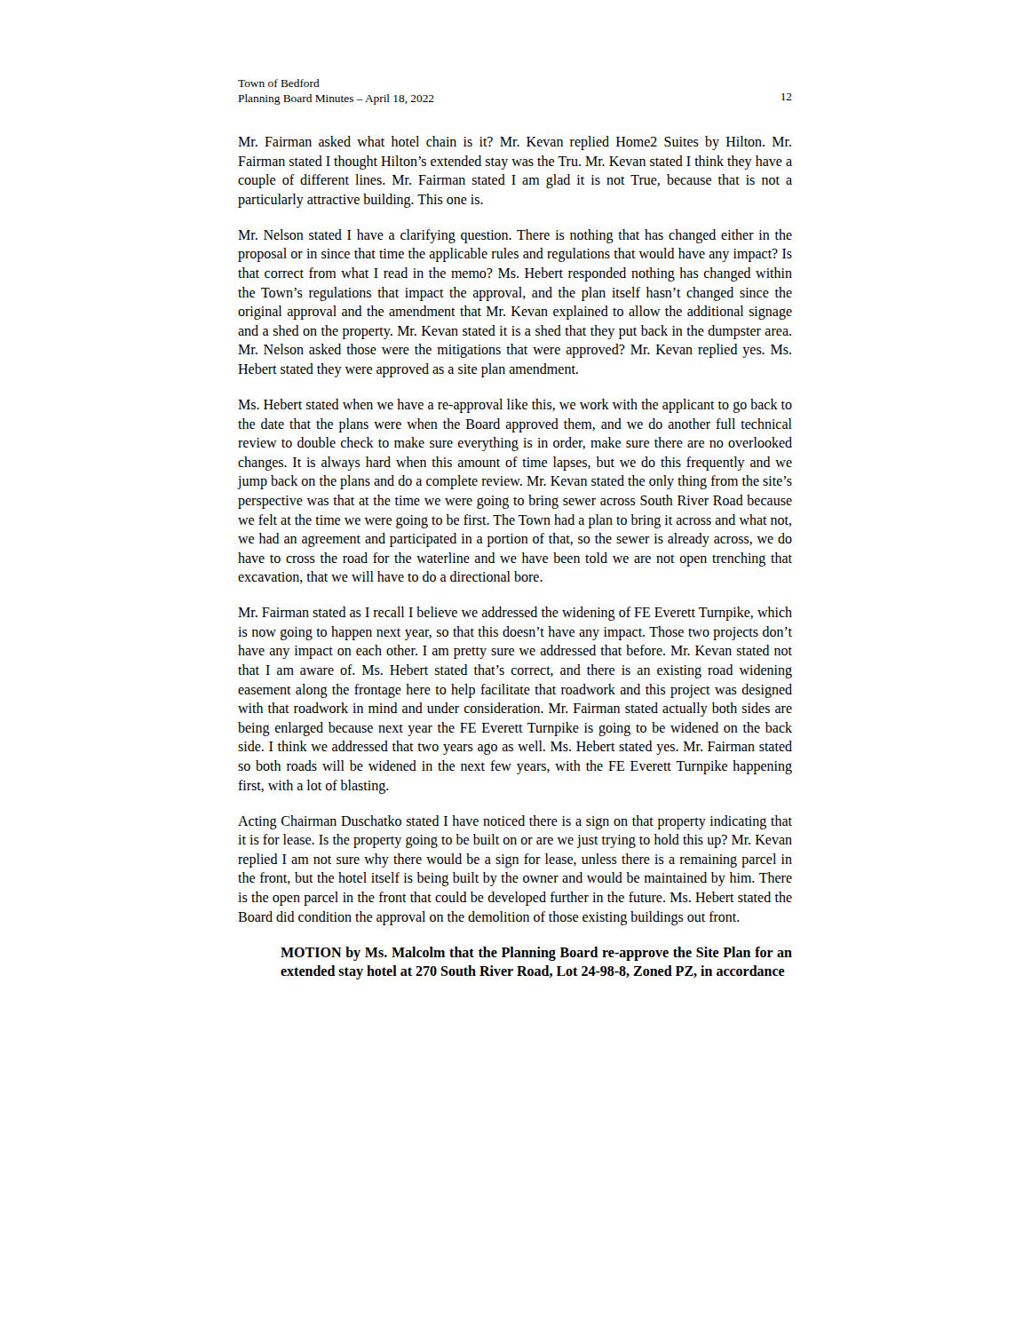Town of Bedford
Planning Board Minutes – April 18, 2022
12
Mr. Fairman asked what hotel chain is it? Mr. Kevan replied Home2 Suites by Hilton. Mr. Fairman stated I thought Hilton’s extended stay was the Tru. Mr. Kevan stated I think they have a couple of different lines. Mr. Fairman stated I am glad it is not True, because that is not a particularly attractive building. This one is.
Mr. Nelson stated I have a clarifying question. There is nothing that has changed either in the proposal or in since that time the applicable rules and regulations that would have any impact? Is that correct from what I read in the memo? Ms. Hebert responded nothing has changed within the Town’s regulations that impact the approval, and the plan itself hasn’t changed since the original approval and the amendment that Mr. Kevan explained to allow the additional signage and a shed on the property. Mr. Kevan stated it is a shed that they put back in the dumpster area. Mr. Nelson asked those were the mitigations that were approved? Mr. Kevan replied yes. Ms. Hebert stated they were approved as a site plan amendment.
Ms. Hebert stated when we have a re-approval like this, we work with the applicant to go back to the date that the plans were when the Board approved them, and we do another full technical review to double check to make sure everything is in order, make sure there are no overlooked changes. It is always hard when this amount of time lapses, but we do this frequently and we jump back on the plans and do a complete review. Mr. Kevan stated the only thing from the site’s perspective was that at the time we were going to bring sewer across South River Road because we felt at the time we were going to be first. The Town had a plan to bring it across and what not, we had an agreement and participated in a portion of that, so the sewer is already across, we do have to cross the road for the waterline and we have been told we are not open trenching that excavation, that we will have to do a directional bore.
Mr. Fairman stated as I recall I believe we addressed the widening of FE Everett Turnpike, which is now going to happen next year, so that this doesn’t have any impact. Those two projects don’t have any impact on each other. I am pretty sure we addressed that before. Mr. Kevan stated not that I am aware of. Ms. Hebert stated that’s correct, and there is an existing road widening easement along the frontage here to help facilitate that roadwork and this project was designed with that roadwork in mind and under consideration. Mr. Fairman stated actually both sides are being enlarged because next year the FE Everett Turnpike is going to be widened on the back side. I think we addressed that two years ago as well. Ms. Hebert stated yes. Mr. Fairman stated so both roads will be widened in the next few years, with the FE Everett Turnpike happening first, with a lot of blasting.
Acting Chairman Duschatko stated I have noticed there is a sign on that property indicating that it is for lease. Is the property going to be built on or are we just trying to hold this up? Mr. Kevan replied I am not sure why there would be a sign for lease, unless there is a remaining parcel in the front, but the hotel itself is being built by the owner and would be maintained by him. There is the open parcel in the front that could be developed further in the future. Ms. Hebert stated the Board did condition the approval on the demolition of those existing buildings out front.
MOTION by Ms. Malcolm that the Planning Board re-approve the Site Plan for an extended stay hotel at 270 South River Road, Lot 24-98-8, Zoned PZ, in accordance